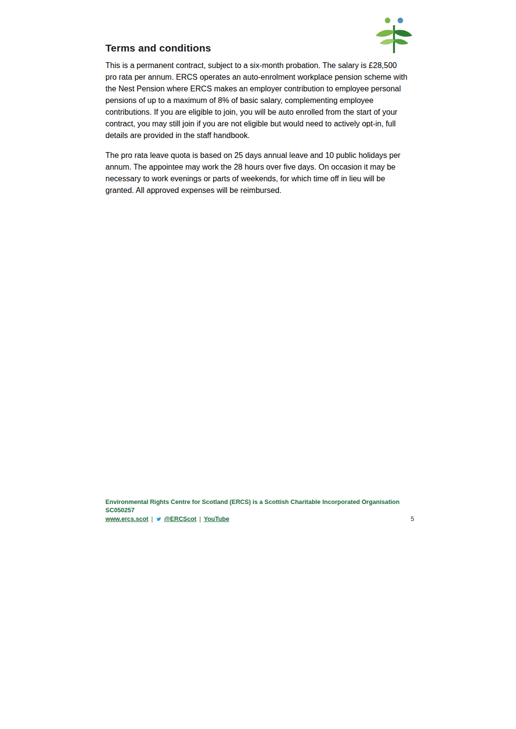Terms and conditions
This is a permanent contract, subject to a six-month probation. The salary is £28,500 pro rata per annum. ERCS operates an auto-enrolment workplace pension scheme with the Nest Pension where ERCS makes an employer contribution to employee personal pensions of up to a maximum of 8% of basic salary, complementing employee contributions. If you are eligible to join, you will be auto enrolled from the start of your contract, you may still join if you are not eligible but would need to actively opt-in, full details are provided in the staff handbook.
The pro rata leave quota is based on 25 days annual leave and 10 public holidays per annum. The appointee may work the 28 hours over five days. On occasion it may be necessary to work evenings or parts of weekends, for which time off in lieu will be granted. All approved expenses will be reimbursed.
Environmental Rights Centre for Scotland (ERCS) is a Scottish Charitable Incorporated Organisation SC050257
www.ercs.scot | @ERCScot | YouTube
5